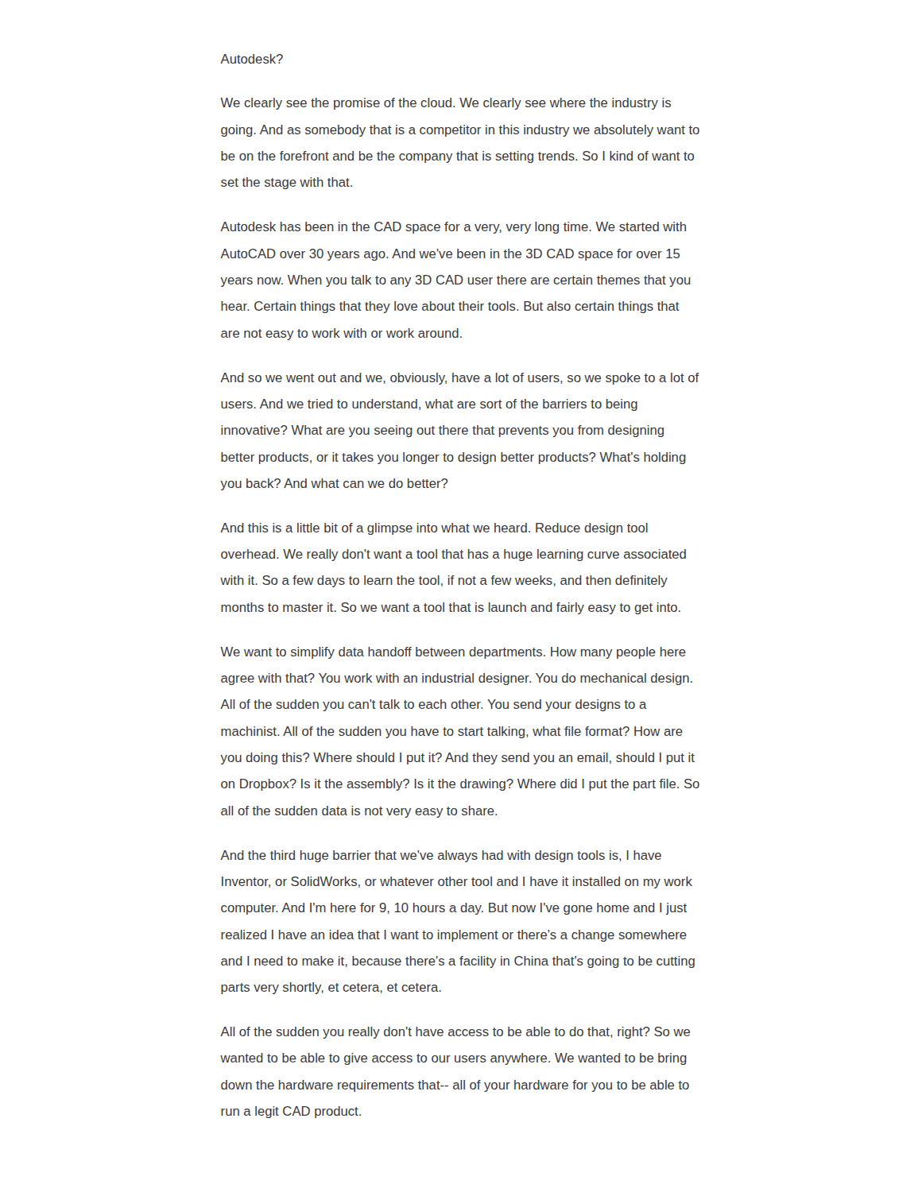Autodesk?
We clearly see the promise of the cloud. We clearly see where the industry is going. And as somebody that is a competitor in this industry we absolutely want to be on the forefront and be the company that is setting trends. So I kind of want to set the stage with that.
Autodesk has been in the CAD space for a very, very long time. We started with AutoCAD over 30 years ago. And we've been in the 3D CAD space for over 15 years now. When you talk to any 3D CAD user there are certain themes that you hear. Certain things that they love about their tools. But also certain things that are not easy to work with or work around.
And so we went out and we, obviously, have a lot of users, so we spoke to a lot of users. And we tried to understand, what are sort of the barriers to being innovative? What are you seeing out there that prevents you from designing better products, or it takes you longer to design better products? What's holding you back? And what can we do better?
And this is a little bit of a glimpse into what we heard. Reduce design tool overhead. We really don't want a tool that has a huge learning curve associated with it. So a few days to learn the tool, if not a few weeks, and then definitely months to master it. So we want a tool that is launch and fairly easy to get into.
We want to simplify data handoff between departments. How many people here agree with that? You work with an industrial designer. You do mechanical design. All of the sudden you can't talk to each other. You send your designs to a machinist. All of the sudden you have to start talking, what file format? How are you doing this? Where should I put it? And they send you an email, should I put it on Dropbox? Is it the assembly? Is it the drawing? Where did I put the part file. So all of the sudden data is not very easy to share.
And the third huge barrier that we've always had with design tools is, I have Inventor, or SolidWorks, or whatever other tool and I have it installed on my work computer. And I'm here for 9, 10 hours a day. But now I've gone home and I just realized I have an idea that I want to implement or there's a change somewhere and I need to make it, because there's a facility in China that's going to be cutting parts very shortly, et cetera, et cetera.
All of the sudden you really don't have access to be able to do that, right? So we wanted to be able to give access to our users anywhere. We wanted to be bring down the hardware requirements that-- all of your hardware for you to be able to run a legit CAD product.